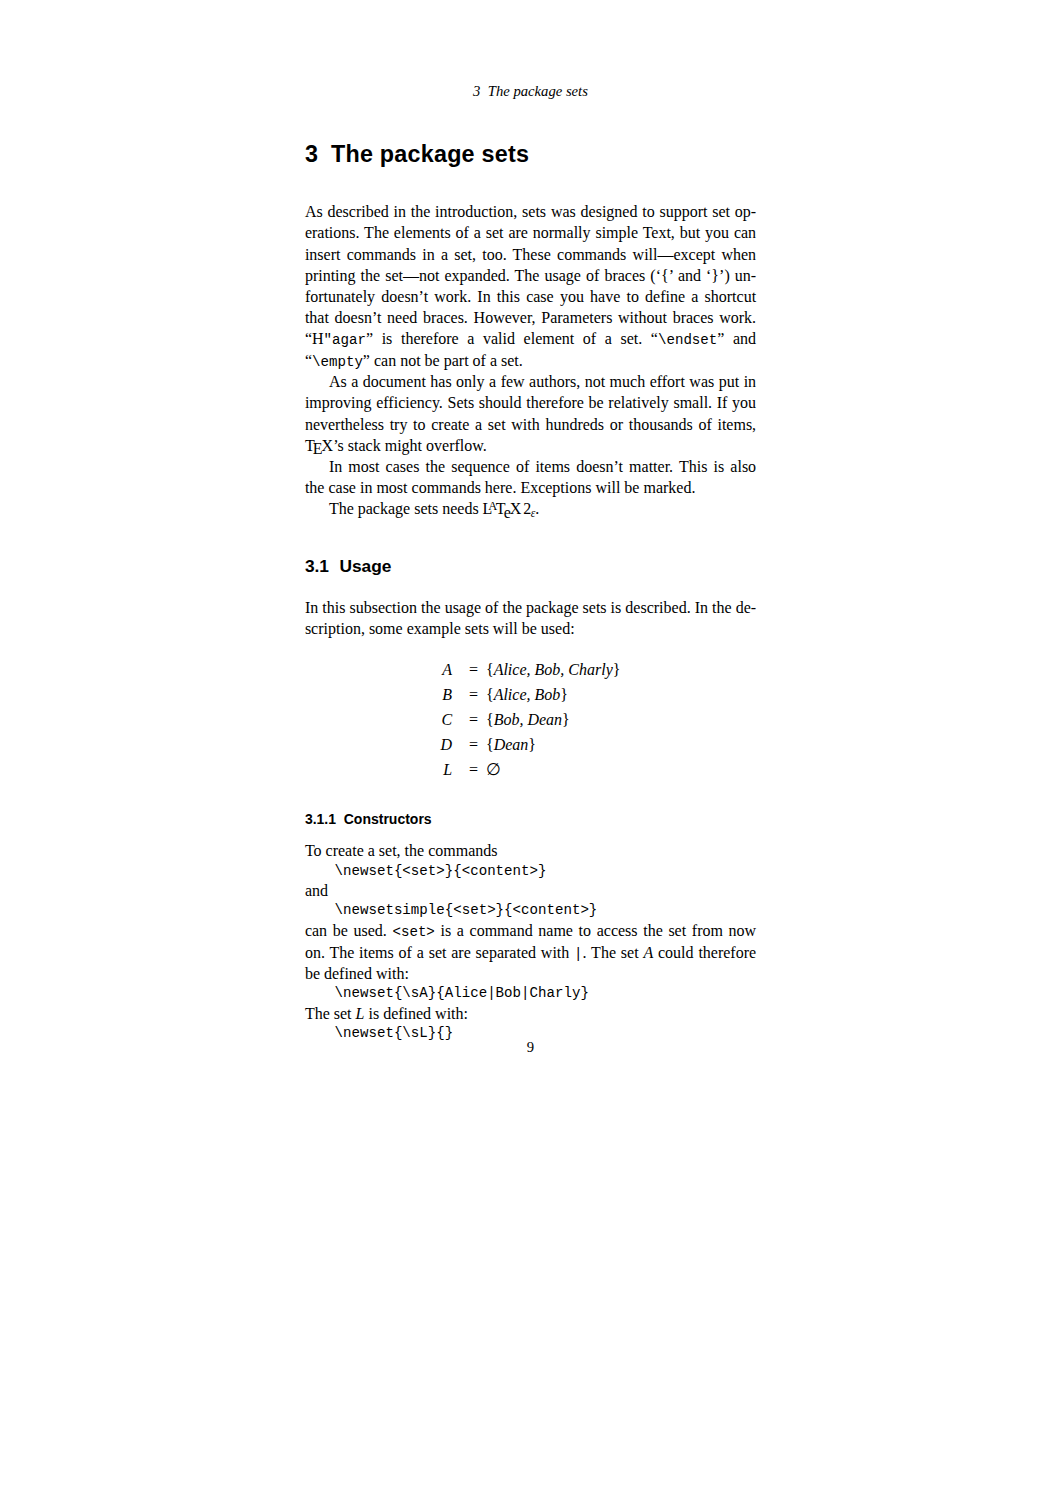3 The package sets
3 The package sets
As described in the introduction, sets was designed to support set operations. The elements of a set are normally simple Text, but you can insert commands in a set, too. These commands will—except when printing the set—not expanded. The usage of braces (‘{’ and ‘}’) unfortunately doesn’t work. In this case you have to define a shortcut that doesn’t need braces. However, Parameters without braces work. “H"agar” is therefore a valid element of a set. “\endset” and “\empty” can not be part of a set.
As a document has only a few authors, not much effort was put in improving efficiency. Sets should therefore be relatively small. If you nevertheless try to create a set with hundreds or thousands of items, TEX’s stack might overflow.
In most cases the sequence of items doesn’t matter. This is also the case in most commands here. Exceptions will be marked.
The package sets needs La Te X2 ε.
3.1 Usage
In this subsection the usage of the package sets is described. In the description, some example sets will be used:
| A | = | { Alice, Bob, Charly } |
| B | = | { Alice, Bob } |
| C | = | { Bob, Dean } |
| D | = | { Dean } |
| L | = | ∅ |
3.1.1 Constructors
To create a set, the commands
\newset{<set>}{<content>}
and
\newsetsimple{<set>}{<content>}
can be used. <set> is a command name to access the set from now on. The items of a set are separated with |. The set A could therefore be defined with:
\newset{\sA}{Alice|Bob|Charly}
The set L is defined with:
\newset{\sL}{}
9